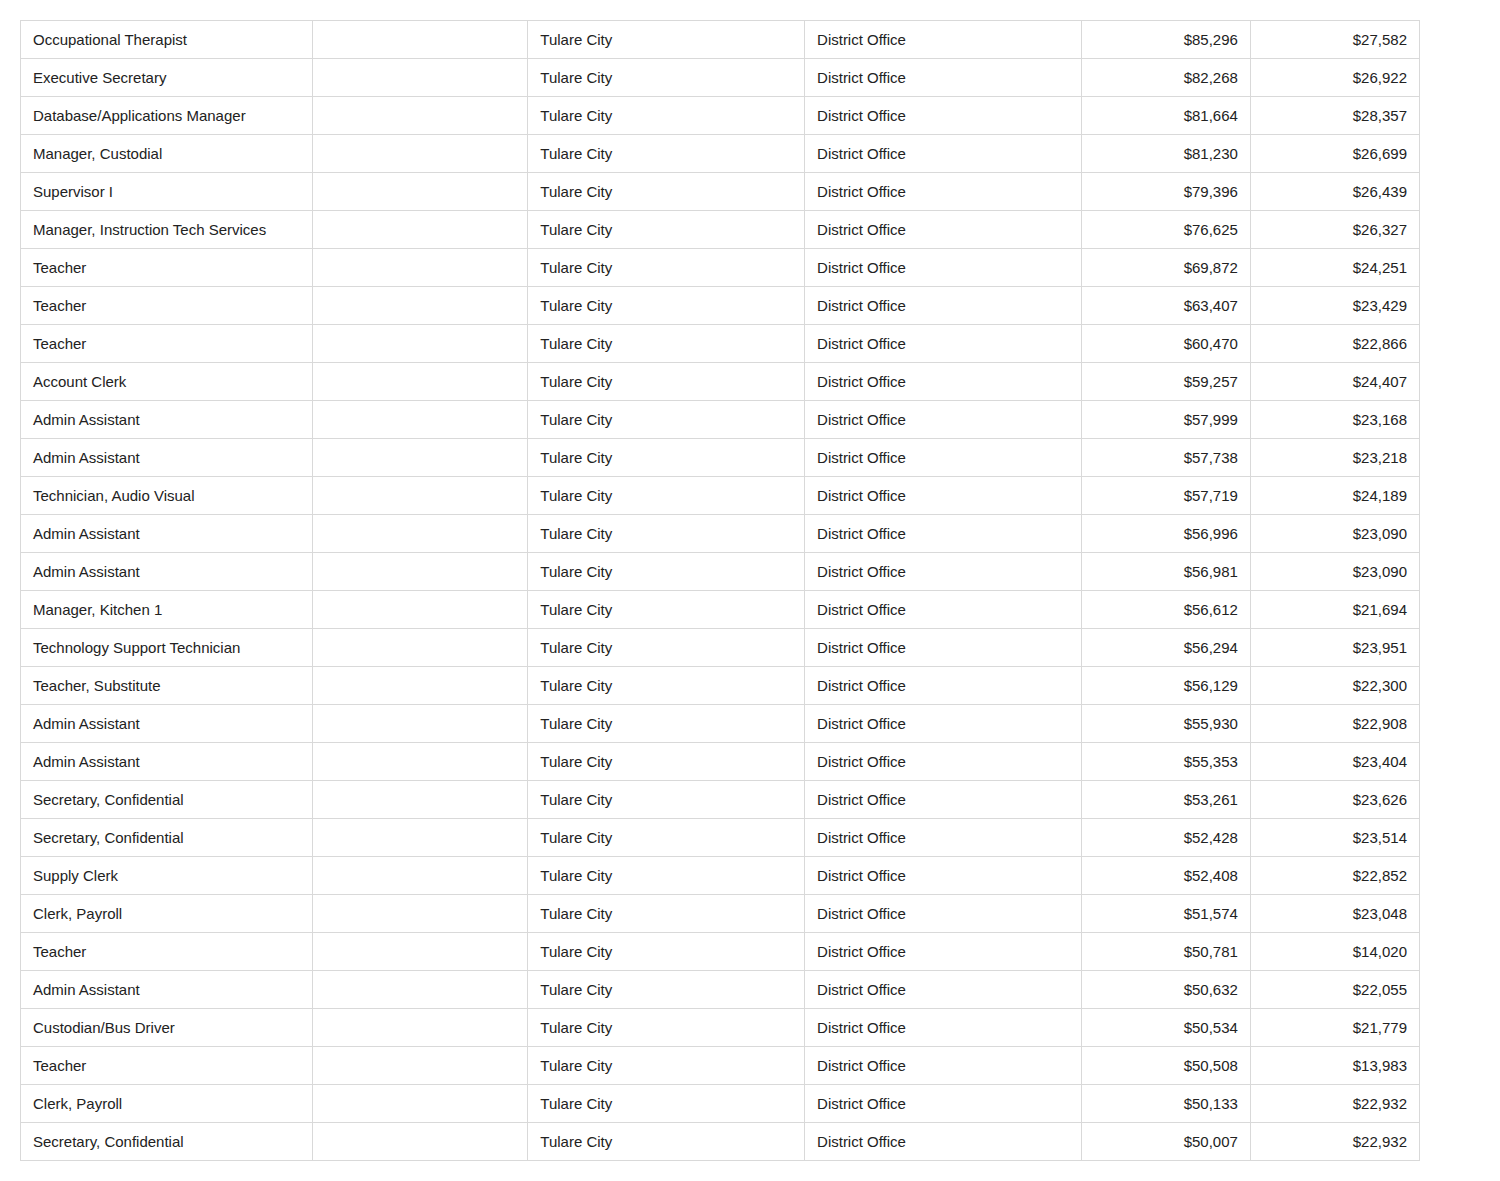| Occupational Therapist | | Tulare City | District Office | $85,296 | $27,582 |
| Executive Secretary | | Tulare City | District Office | $82,268 | $26,922 |
| Database/Applications Manager | | Tulare City | District Office | $81,664 | $28,357 |
| Manager, Custodial | | Tulare City | District Office | $81,230 | $26,699 |
| Supervisor I | | Tulare City | District Office | $79,396 | $26,439 |
| Manager, Instruction Tech Services | | Tulare City | District Office | $76,625 | $26,327 |
| Teacher | | Tulare City | District Office | $69,872 | $24,251 |
| Teacher | | Tulare City | District Office | $63,407 | $23,429 |
| Teacher | | Tulare City | District Office | $60,470 | $22,866 |
| Account Clerk | | Tulare City | District Office | $59,257 | $24,407 |
| Admin Assistant | | Tulare City | District Office | $57,999 | $23,168 |
| Admin Assistant | | Tulare City | District Office | $57,738 | $23,218 |
| Technician, Audio Visual | | Tulare City | District Office | $57,719 | $24,189 |
| Admin Assistant | | Tulare City | District Office | $56,996 | $23,090 |
| Admin Assistant | | Tulare City | District Office | $56,981 | $23,090 |
| Manager, Kitchen 1 | | Tulare City | District Office | $56,612 | $21,694 |
| Technology Support Technician | | Tulare City | District Office | $56,294 | $23,951 |
| Teacher, Substitute | | Tulare City | District Office | $56,129 | $22,300 |
| Admin Assistant | | Tulare City | District Office | $55,930 | $22,908 |
| Admin Assistant | | Tulare City | District Office | $55,353 | $23,404 |
| Secretary, Confidential | | Tulare City | District Office | $53,261 | $23,626 |
| Secretary, Confidential | | Tulare City | District Office | $52,428 | $23,514 |
| Supply Clerk | | Tulare City | District Office | $52,408 | $22,852 |
| Clerk, Payroll | | Tulare City | District Office | $51,574 | $23,048 |
| Teacher | | Tulare City | District Office | $50,781 | $14,020 |
| Admin Assistant | | Tulare City | District Office | $50,632 | $22,055 |
| Custodian/Bus Driver | | Tulare City | District Office | $50,534 | $21,779 |
| Teacher | | Tulare City | District Office | $50,508 | $13,983 |
| Clerk, Payroll | | Tulare City | District Office | $50,133 | $22,932 |
| Secretary, Confidential | | Tulare City | District Office | $50,007 | $22,932 |